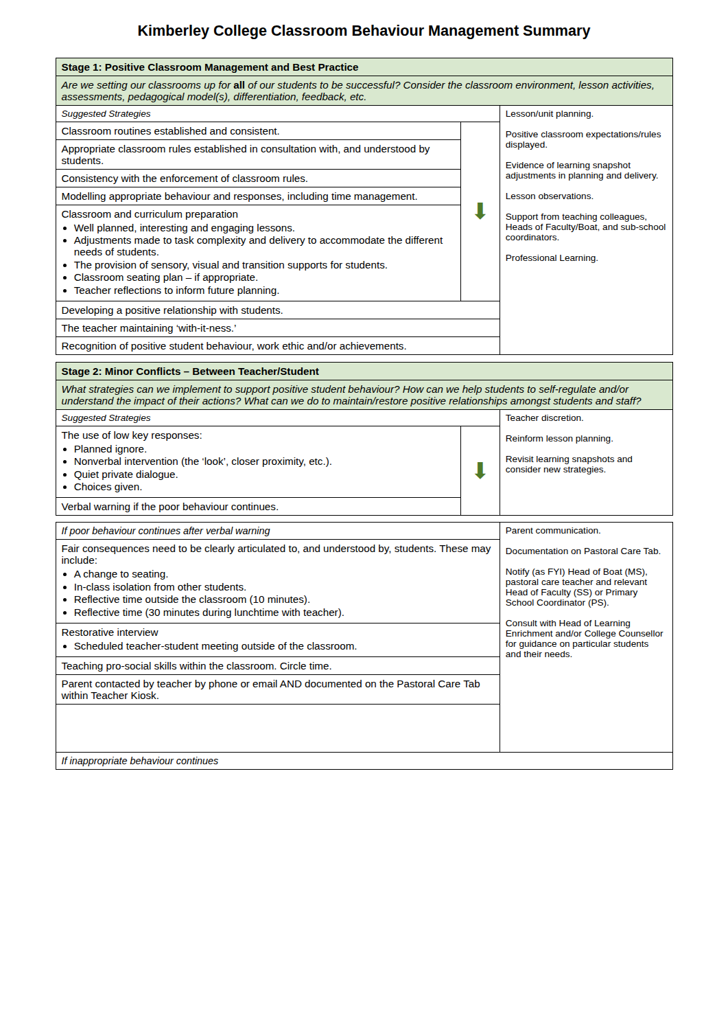Kimberley College Classroom Behaviour Management Summary
| Stage 1: Positive Classroom Management and Best Practice |
| Are we setting our classrooms up for all of our students to be successful? Consider the classroom environment, lesson activities, assessments, pedagogical model(s), differentiation, feedback, etc. |
| Suggested Strategies | Lesson/unit planning. Positive classroom expectations/rules displayed. Evidence of learning snapshot adjustments in planning and delivery. Lesson observations. Support from teaching colleagues, Heads of Faculty/Boat, and sub-school coordinators. Professional Learning. |
| Classroom routines established and consistent. | ⬇ |
| Appropriate classroom rules established in consultation with, and understood by students. |
| Consistency with the enforcement of classroom rules. |
| Modelling appropriate behaviour and responses, including time management. |
| Classroom and curriculum preparation Well planned, interesting and engaging lessons. Adjustments made to task complexity and delivery to accommodate the different needs of students. The provision of sensory, visual and transition supports for students. Classroom seating plan – if appropriate. Teacher reflections to inform future planning. |
| Developing a positive relationship with students. |
| The teacher maintaining ‘with-it-ness.’ |
| Recognition of positive student behaviour, work ethic and/or achievements. |
| Stage 2: Minor Conflicts – Between Teacher/Student |
| What strategies can we implement to support positive student behaviour? How can we help students to self-regulate and/or understand the impact of their actions? What can we do to maintain/restore positive relationships amongst students and staff? |
| Suggested Strategies | Teacher discretion. Reinform lesson planning. Revisit learning snapshots and consider new strategies. |
| The use of low key responses: Planned ignore. Nonverbal intervention (the ‘look’, closer proximity, etc.). Quiet private dialogue. Choices given. | ⬇ |
| Verbal warning if the poor behaviour continues. |
| If poor behaviour continues after verbal warning | Parent communication. Documentation on Pastoral Care Tab. Notify (as FYI) Head of Boat (MS), pastoral care teacher and relevant Head of Faculty (SS) or Primary School Coordinator (PS). Consult with Head of Learning Enrichment and/or College Counsellor for guidance on particular students and their needs. |
| Fair consequences need to be clearly articulated to, and understood by, students. These may include: A change to seating. In-class isolation from other students. Reflective time outside the classroom (10 minutes). Reflective time (30 minutes during lunchtime with teacher). |
| Restorative interview Scheduled teacher-student meeting outside of the classroom. |
| Teaching pro-social skills within the classroom. Circle time. |
| Parent contacted by teacher by phone or email AND documented on the Pastoral Care Tab within Teacher Kiosk. |
| If inappropriate behaviour continues |